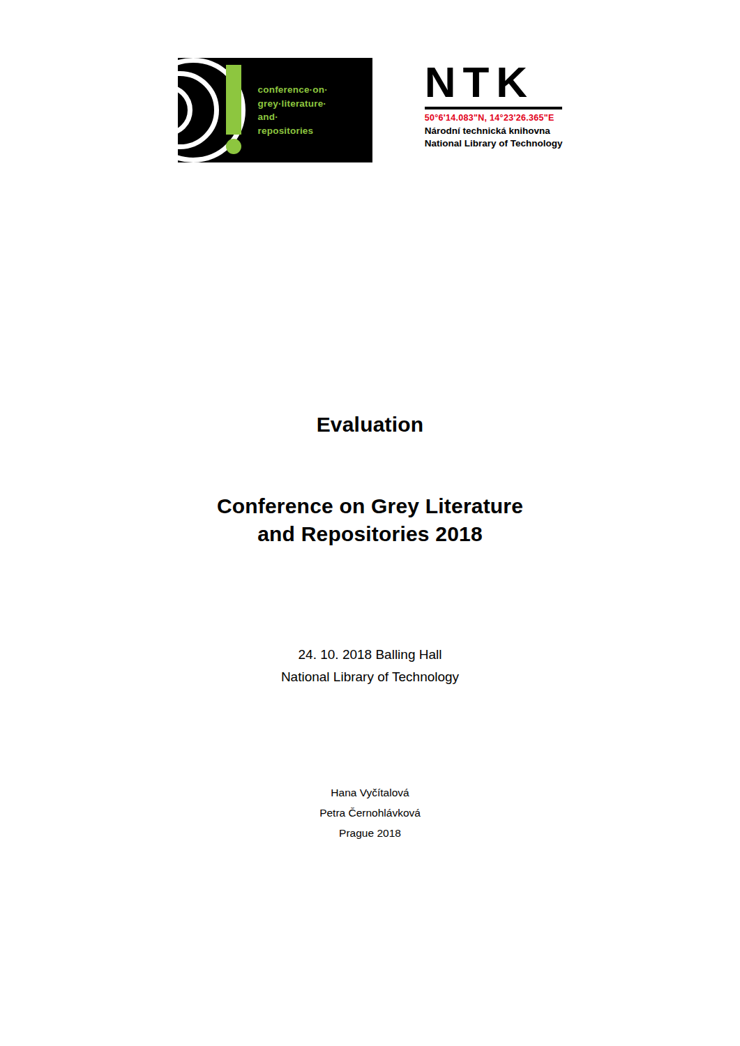conference·on·
grey·literature·
and·
repositories
NTK
50°6'14.083"N, 14°23'26.365"E
Národní technická knihovna
National Library of Technology
Evaluation
Conference on Grey Literature
and Repositories 2018
24. 10. 2018 Balling Hall
National Library of Technology
Hana Vyčítalová
Petra Černohlávková
Prague 2018